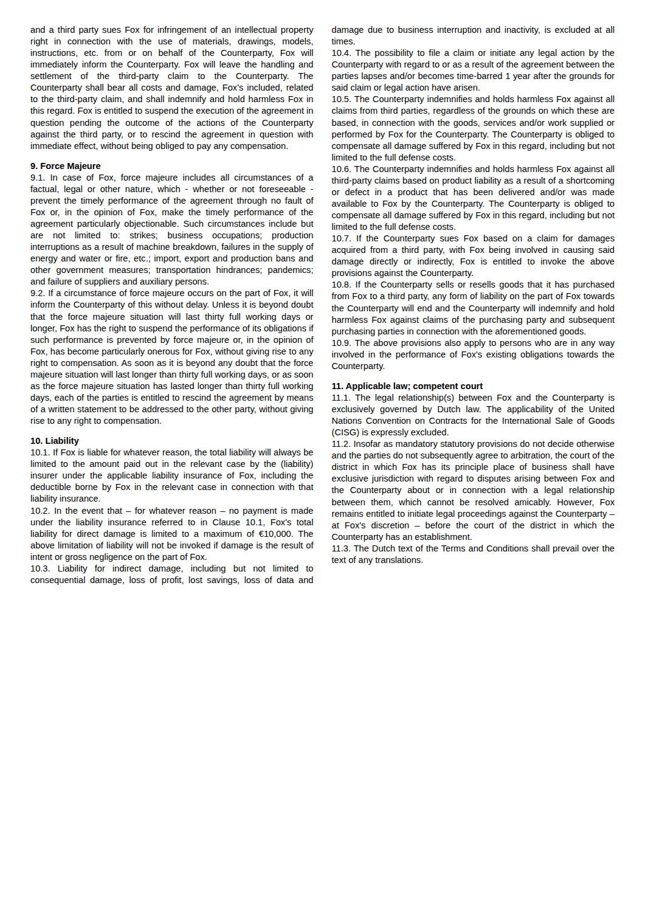and a third party sues Fox for infringement of an intellectual property right in connection with the use of materials, drawings, models, instructions, etc. from or on behalf of the Counterparty, Fox will immediately inform the Counterparty. Fox will leave the handling and settlement of the third-party claim to the Counterparty. The Counterparty shall bear all costs and damage, Fox's included, related to the third-party claim, and shall indemnify and hold harmless Fox in this regard. Fox is entitled to suspend the execution of the agreement in question pending the outcome of the actions of the Counterparty against the third party, or to rescind the agreement in question with immediate effect, without being obliged to pay any compensation.
9. Force Majeure
9.1. In case of Fox, force majeure includes all circumstances of a factual, legal or other nature, which - whether or not foreseeable - prevent the timely performance of the agreement through no fault of Fox or, in the opinion of Fox, make the timely performance of the agreement particularly objectionable. Such circumstances include but are not limited to: strikes; business occupations; production interruptions as a result of machine breakdown, failures in the supply of energy and water or fire, etc.; import, export and production bans and other government measures; transportation hindrances; pandemics; and failure of suppliers and auxiliary persons.
9.2. If a circumstance of force majeure occurs on the part of Fox, it will inform the Counterparty of this without delay. Unless it is beyond doubt that the force majeure situation will last thirty full working days or longer, Fox has the right to suspend the performance of its obligations if such performance is prevented by force majeure or, in the opinion of Fox, has become particularly onerous for Fox, without giving rise to any right to compensation. As soon as it is beyond any doubt that the force majeure situation will last longer than thirty full working days, or as soon as the force majeure situation has lasted longer than thirty full working days, each of the parties is entitled to rescind the agreement by means of a written statement to be addressed to the other party, without giving rise to any right to compensation.
10. Liability
10.1. If Fox is liable for whatever reason, the total liability will always be limited to the amount paid out in the relevant case by the (liability) insurer under the applicable liability insurance of Fox, including the deductible borne by Fox in the relevant case in connection with that liability insurance.
10.2. In the event that – for whatever reason – no payment is made under the liability insurance referred to in Clause 10.1, Fox's total liability for direct damage is limited to a maximum of €10,000. The above limitation of liability will not be invoked if damage is the result of intent or gross negligence on the part of Fox.
10.3. Liability for indirect damage, including but not limited to consequential damage, loss of profit, lost savings, loss of data and damage due to business interruption and inactivity, is excluded at all times.
10.4. The possibility to file a claim or initiate any legal action by the Counterparty with regard to or as a result of the agreement between the parties lapses and/or becomes time-barred 1 year after the grounds for said claim or legal action have arisen.
10.5. The Counterparty indemnifies and holds harmless Fox against all claims from third parties, regardless of the grounds on which these are based, in connection with the goods, services and/or work supplied or performed by Fox for the Counterparty. The Counterparty is obliged to compensate all damage suffered by Fox in this regard, including but not limited to the full defense costs.
10.6. The Counterparty indemnifies and holds harmless Fox against all third-party claims based on product liability as a result of a shortcoming or defect in a product that has been delivered and/or was made available to Fox by the Counterparty. The Counterparty is obliged to compensate all damage suffered by Fox in this regard, including but not limited to the full defense costs.
10.7. If the Counterparty sues Fox based on a claim for damages acquired from a third party, with Fox being involved in causing said damage directly or indirectly, Fox is entitled to invoke the above provisions against the Counterparty.
10.8. If the Counterparty sells or resells goods that it has purchased from Fox to a third party, any form of liability on the part of Fox towards the Counterparty will end and the Counterparty will indemnify and hold harmless Fox against claims of the purchasing party and subsequent purchasing parties in connection with the aforementioned goods.
10.9. The above provisions also apply to persons who are in any way involved in the performance of Fox's existing obligations towards the Counterparty.
11. Applicable law; competent court
11.1. The legal relationship(s) between Fox and the Counterparty is exclusively governed by Dutch law. The applicability of the United Nations Convention on Contracts for the International Sale of Goods (CISG) is expressly excluded.
11.2. Insofar as mandatory statutory provisions do not decide otherwise and the parties do not subsequently agree to arbitration, the court of the district in which Fox has its principle place of business shall have exclusive jurisdiction with regard to disputes arising between Fox and the Counterparty about or in connection with a legal relationship between them, which cannot be resolved amicably. However, Fox remains entitled to initiate legal proceedings against the Counterparty – at Fox's discretion – before the court of the district in which the Counterparty has an establishment.
11.3. The Dutch text of the Terms and Conditions shall prevail over the text of any translations.